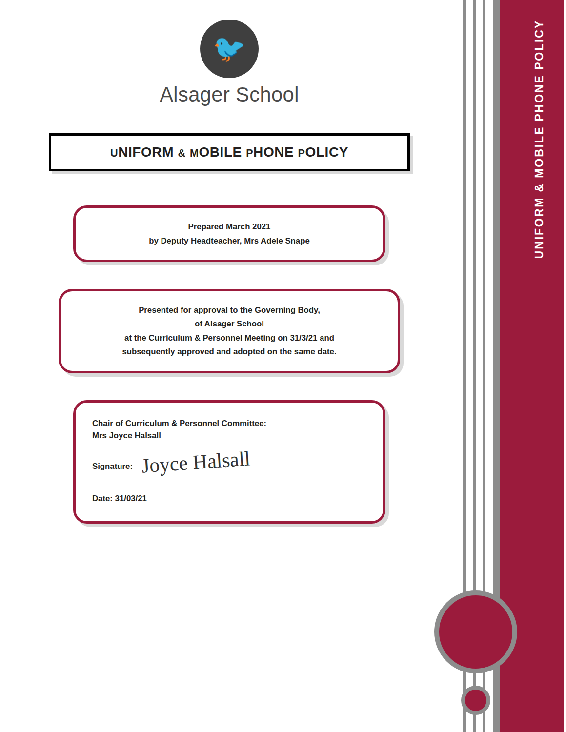UNIFORM & MOBILE PHONE POLICY
🐦
Alsager School
UNIFORM & MOBILE PHONE POLICY
Prepared March 2021
by Deputy Headteacher, Mrs Adele Snape
Presented for approval to the Governing Body,
of Alsager School
at the Curriculum & Personnel Meeting on 31/3/21 and
subsequently approved and adopted on the same date.
Chair of Curriculum & Personnel Committee:
Mrs Joyce Halsall
Signature: Joyce Halsall
Date: 31/03/21